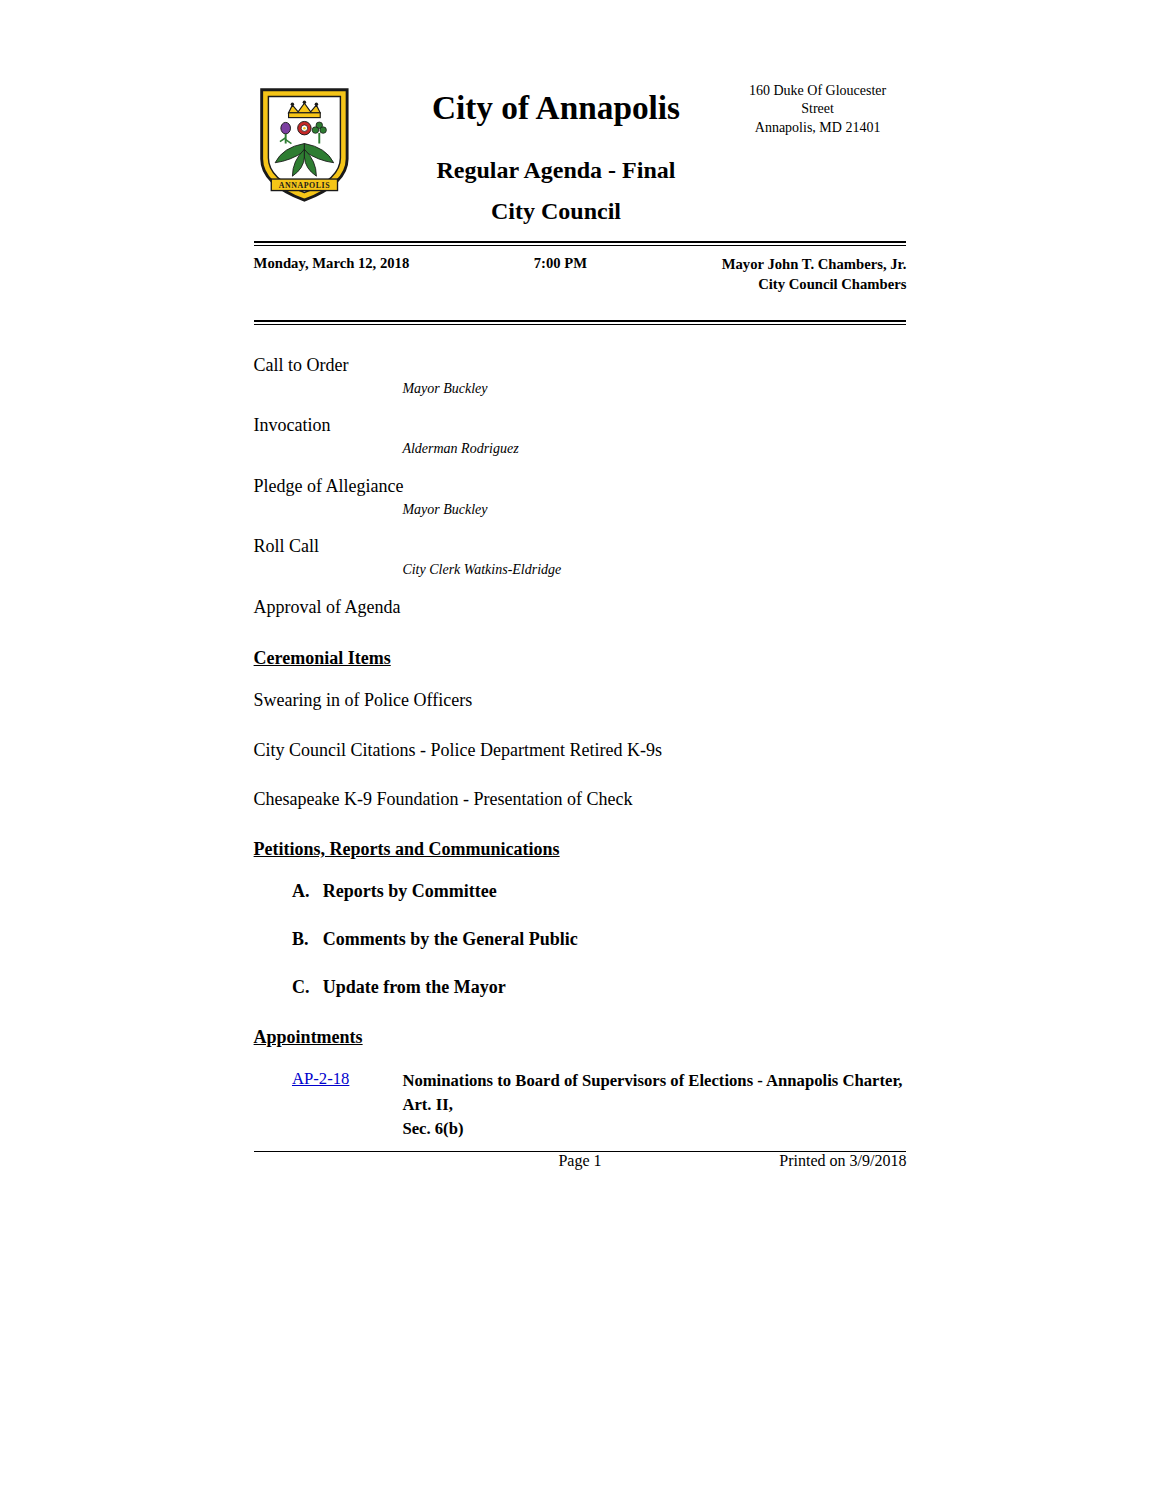ANNAPOLIS
City of Annapolis
Regular Agenda - Final
City Council
160 Duke Of Gloucester
Street
Annapolis, MD 21401
Monday, March 12, 2018
7:00 PM
Mayor John T. Chambers, Jr.
City Council Chambers
Call to Order
Mayor Buckley
Invocation
Alderman Rodriguez
Pledge of Allegiance
Mayor Buckley
Roll Call
City Clerk Watkins-Eldridge
Approval of Agenda
Ceremonial Items
Swearing in of Police Officers
City Council Citations - Police Department Retired K-9s
Chesapeake K-9 Foundation - Presentation of Check
Petitions, Reports and Communications
A. Reports by Committee
B. Comments by the General Public
C. Update from the Mayor
Appointments
AP-2-18
Nominations to Board of Supervisors of Elections - Annapolis Charter, Art. II,
Sec. 6(b)
Page 1 Printed on 3/9/2018